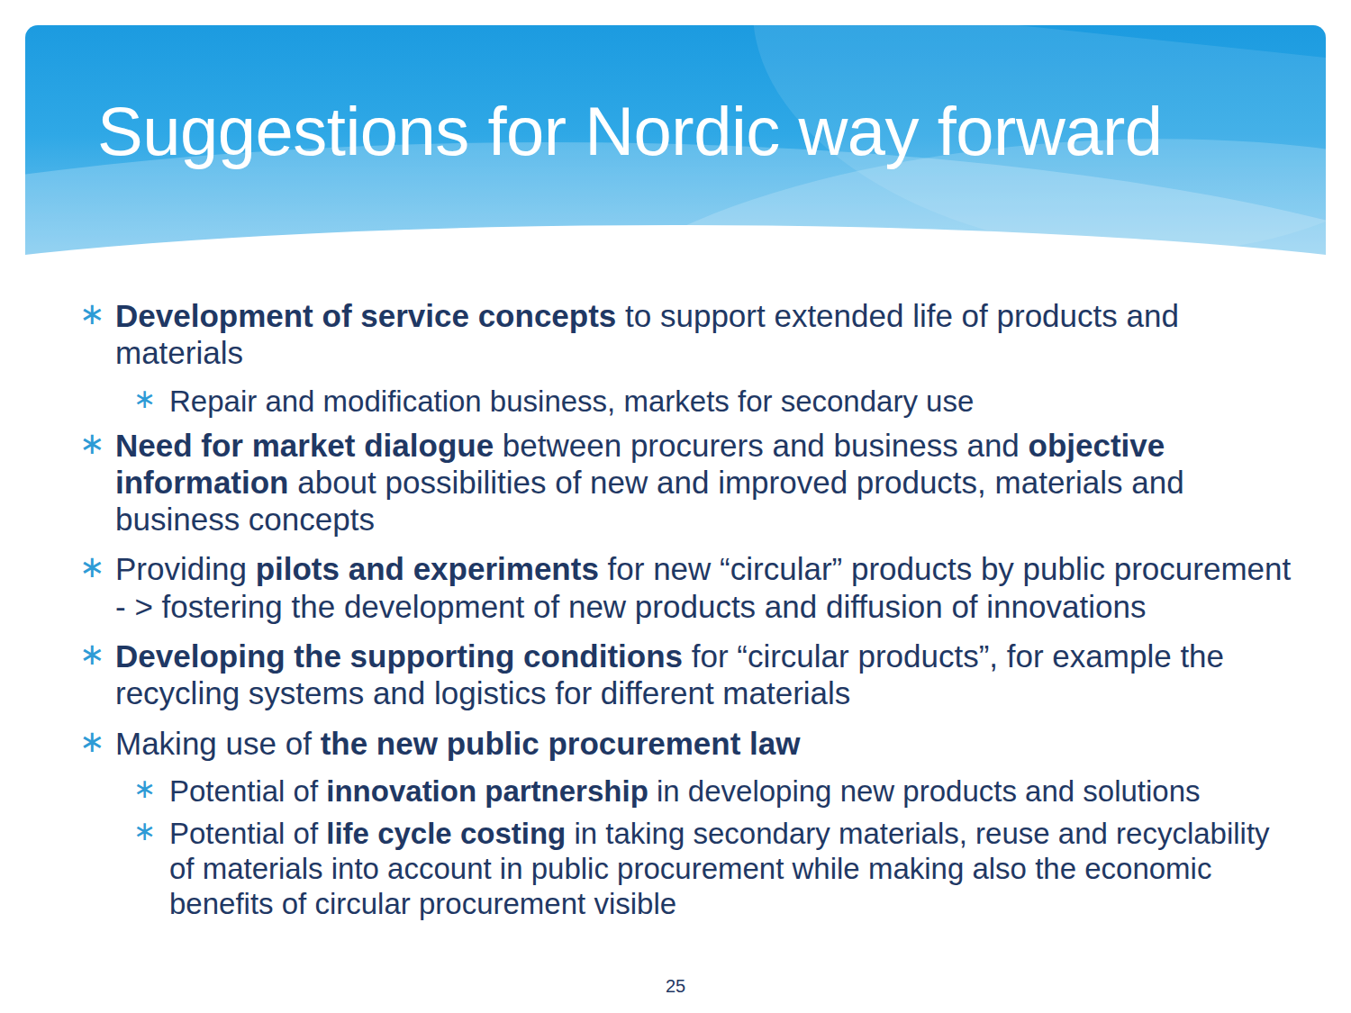Suggestions for Nordic way forward
Development of service concepts to support extended life of products and materials
Repair and modification business, markets for secondary use
Need for market dialogue between procurers and business and objective information about possibilities of new and improved products, materials and business concepts
Providing pilots and experiments for new “circular” products by public procurement - > fostering the development of new products and diffusion of innovations
Developing the supporting conditions for “circular products”, for example the recycling systems and logistics for different materials
Making use of the new public procurement law
Potential of innovation partnership in developing new products and solutions
Potential of life cycle costing in taking secondary materials, reuse and recyclability of materials into account in public procurement while making also the economic benefits of circular procurement visible
25